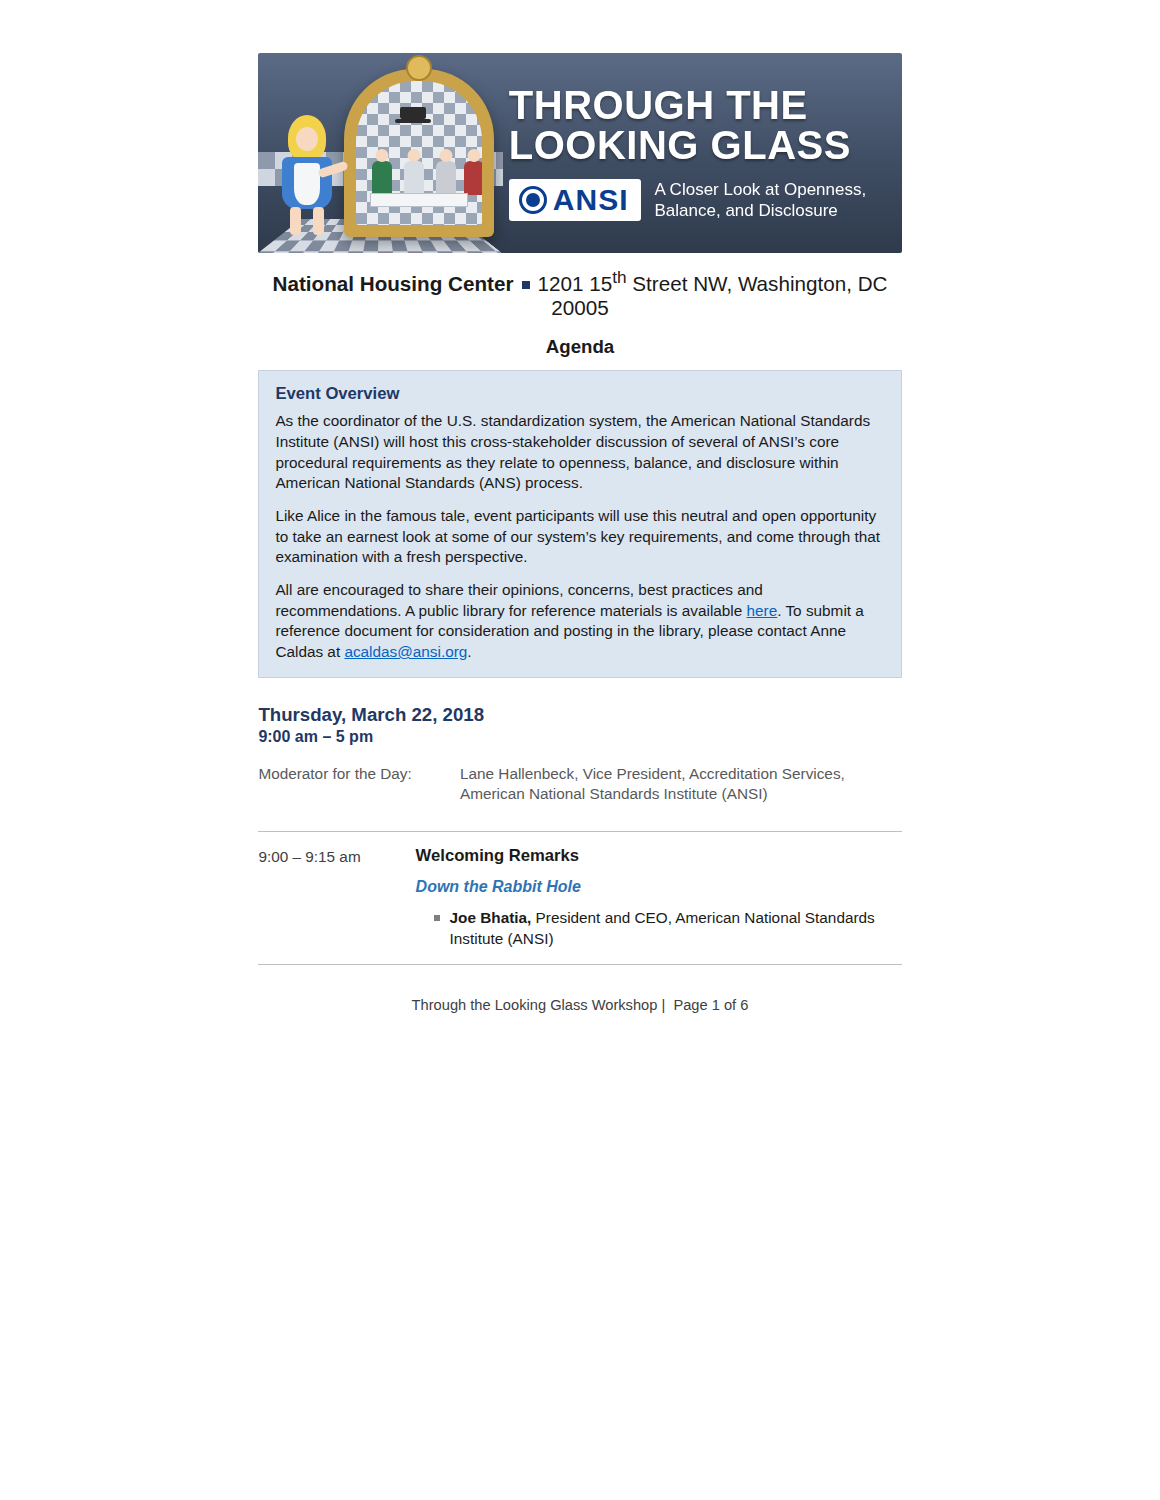THROUGH THE LOOKING GLASS
ANSI
A Closer Look at Openness,
Balance, and Disclosure
National Housing Center 1201 15th Street NW, Washington, DC 20005
Agenda
Event Overview
As the coordinator of the U.S. standardization system, the American National Standards Institute (ANSI) will host this cross-stakeholder discussion of several of ANSI’s core procedural requirements as they relate to openness, balance, and disclosure within American National Standards (ANS) process.
Like Alice in the famous tale, event participants will use this neutral and open opportunity to take an earnest look at some of our system’s key requirements, and come through that examination with a fresh perspective.
All are encouraged to share their opinions, concerns, best practices and recommendations. A public library for reference materials is available here. To submit a reference document for consideration and posting in the library, please contact Anne Caldas at acaldas@ansi.org.
Thursday, March 22, 2018
9:00 am – 5 pm
Moderator for the Day:
Lane Hallenbeck, Vice President, Accreditation Services,
American National Standards Institute (ANSI)
9:00 – 9:15 am
Welcoming Remarks
Down the Rabbit Hole
Joe Bhatia, President and CEO, American National Standards Institute (ANSI)
Through the Looking Glass Workshop | Page 1 of 6